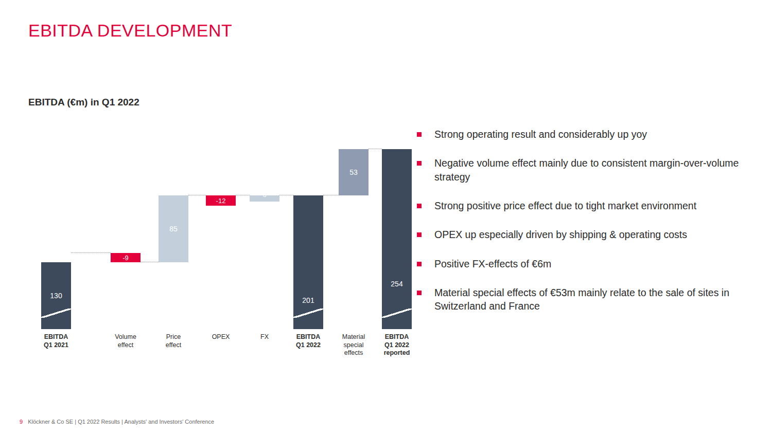EBITDA Development
EBITDA (€m) in Q1 2022
130
-9
85
-12
6
201
53
254
EBITDA
Q1 2021
Volume
effect
Price
effect
OPEX
FX
EBITDA
Q1 2022
Material
special
effects
EBITDA
Q1 2022
reported
Strong operating result and considerably up yoy
Negative volume effect mainly due to consistent margin-over-volume strategy
Strong positive price effect due to tight market environment
OPEX up especially driven by shipping & operating costs
Positive FX-effects of €6m
Material special effects of €53m mainly relate to the sale of sites in Switzerland and France
9 Klöckner & Co SE | Q1 2022 Results | Analysts' and Investors' Conference